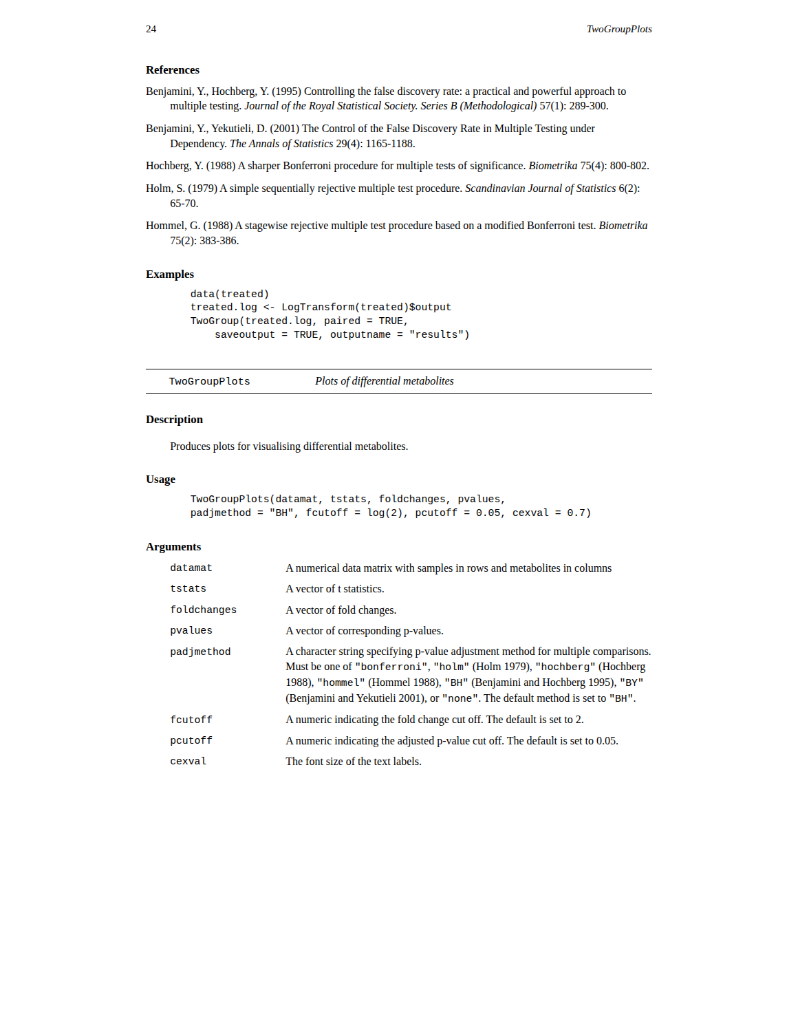24 TwoGroupPlots
References
Benjamini, Y., Hochberg, Y. (1995) Controlling the false discovery rate: a practical and powerful approach to multiple testing. Journal of the Royal Statistical Society. Series B (Methodological) 57(1): 289-300.
Benjamini, Y., Yekutieli, D. (2001) The Control of the False Discovery Rate in Multiple Testing under Dependency. The Annals of Statistics 29(4): 1165-1188.
Hochberg, Y. (1988) A sharper Bonferroni procedure for multiple tests of significance. Biometrika 75(4): 800-802.
Holm, S. (1979) A simple sequentially rejective multiple test procedure. Scandinavian Journal of Statistics 6(2): 65-70.
Hommel, G. (1988) A stagewise rejective multiple test procedure based on a modified Bonferroni test. Biometrika 75(2): 383-386.
Examples
data(treated)
treated.log <- LogTransform(treated)$output
TwoGroup(treated.log, paired = TRUE,
    saveoutput = TRUE, outputname = "results")
TwoGroupPlots Plots of differential metabolites
Description
Produces plots for visualising differential metabolites.
Usage
TwoGroupPlots(datamat, tstats, foldchanges, pvalues,
padjmethod = "BH", fcutoff = log(2), pcutoff = 0.05, cexval = 0.7)
Arguments
datamat
A numerical data matrix with samples in rows and metabolites in columns
tstats
A vector of t statistics.
foldchanges
A vector of fold changes.
pvalues
A vector of corresponding p-values.
padjmethod
A character string specifying p-value adjustment method for multiple comparisons. Must be one of "bonferroni", "holm" (Holm 1979), "hochberg" (Hochberg 1988), "hommel" (Hommel 1988), "BH" (Benjamini and Hochberg 1995), "BY" (Benjamini and Yekutieli 2001), or "none". The default method is set to "BH".
fcutoff
A numeric indicating the fold change cut off. The default is set to 2.
pcutoff
A numeric indicating the adjusted p-value cut off. The default is set to 0.05.
cexval
The font size of the text labels.